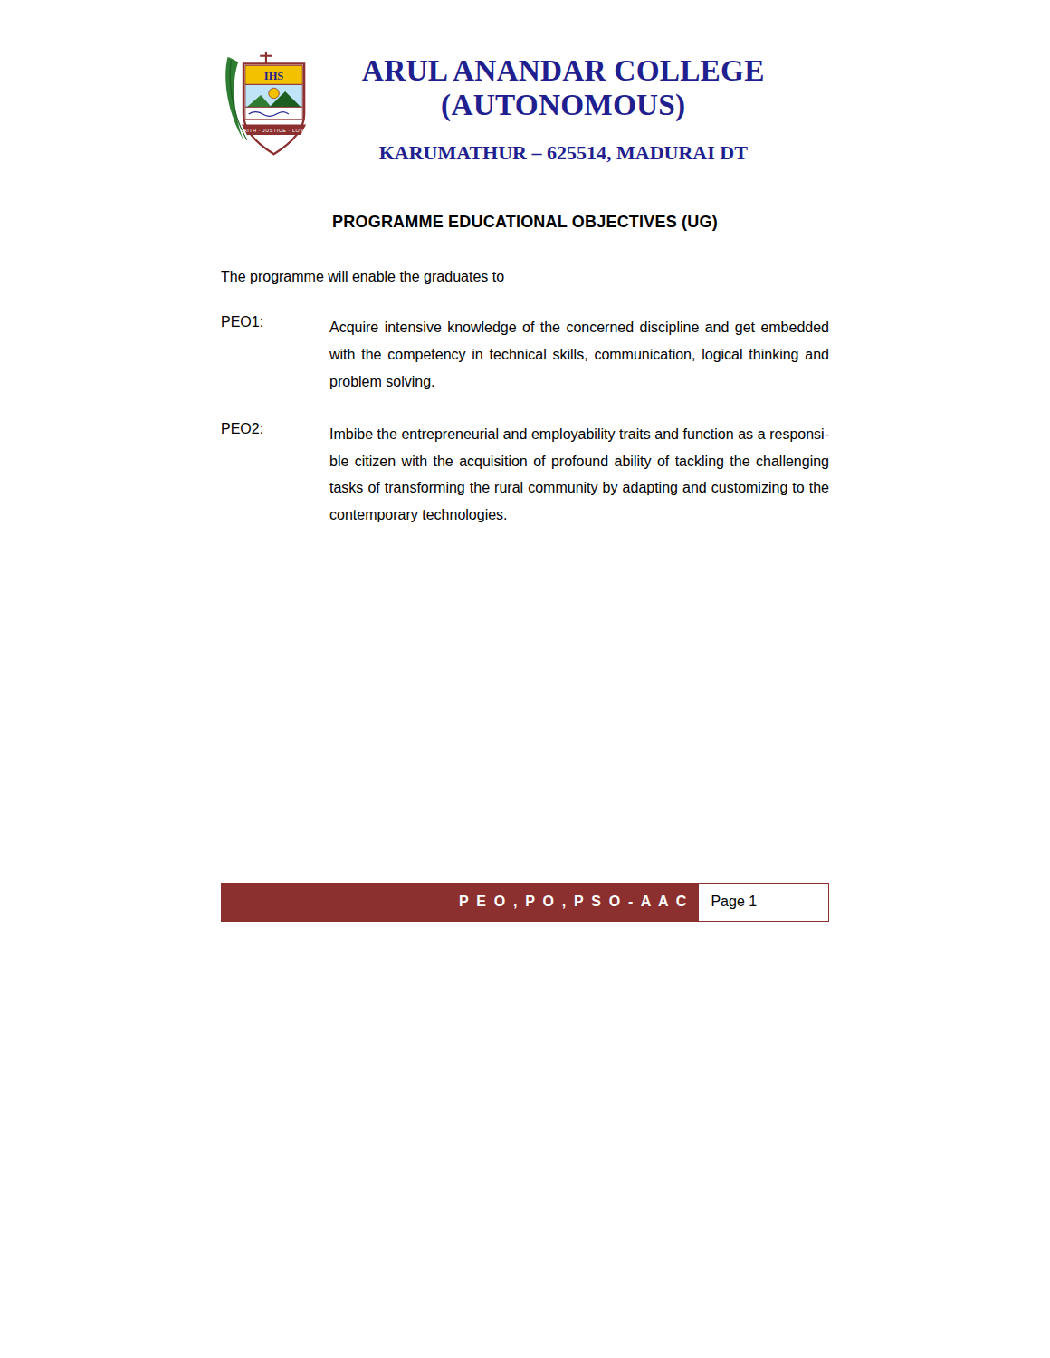IHS FAITH · JUSTICE · LOVE
ARUL ANANDAR COLLEGE (AUTONOMOUS)
KARUMATHUR – 625514, MADURAI DT
PROGRAMME EDUCATIONAL OBJECTIVES (UG)
The programme will enable the graduates to
PEO1:
Acquire intensive knowledge of the concerned discipline and get embedded with the competency in technical skills, communication, logical thinking and problem solving.
PEO2:
Imbibe the entrepreneurial and employability traits and function as a responsible citizen with the acquisition of profound ability of tackling the challenging tasks of transforming the rural community by adapting and customizing to the contemporary technologies.
P E O , P O , P S O - A A C
Page 1